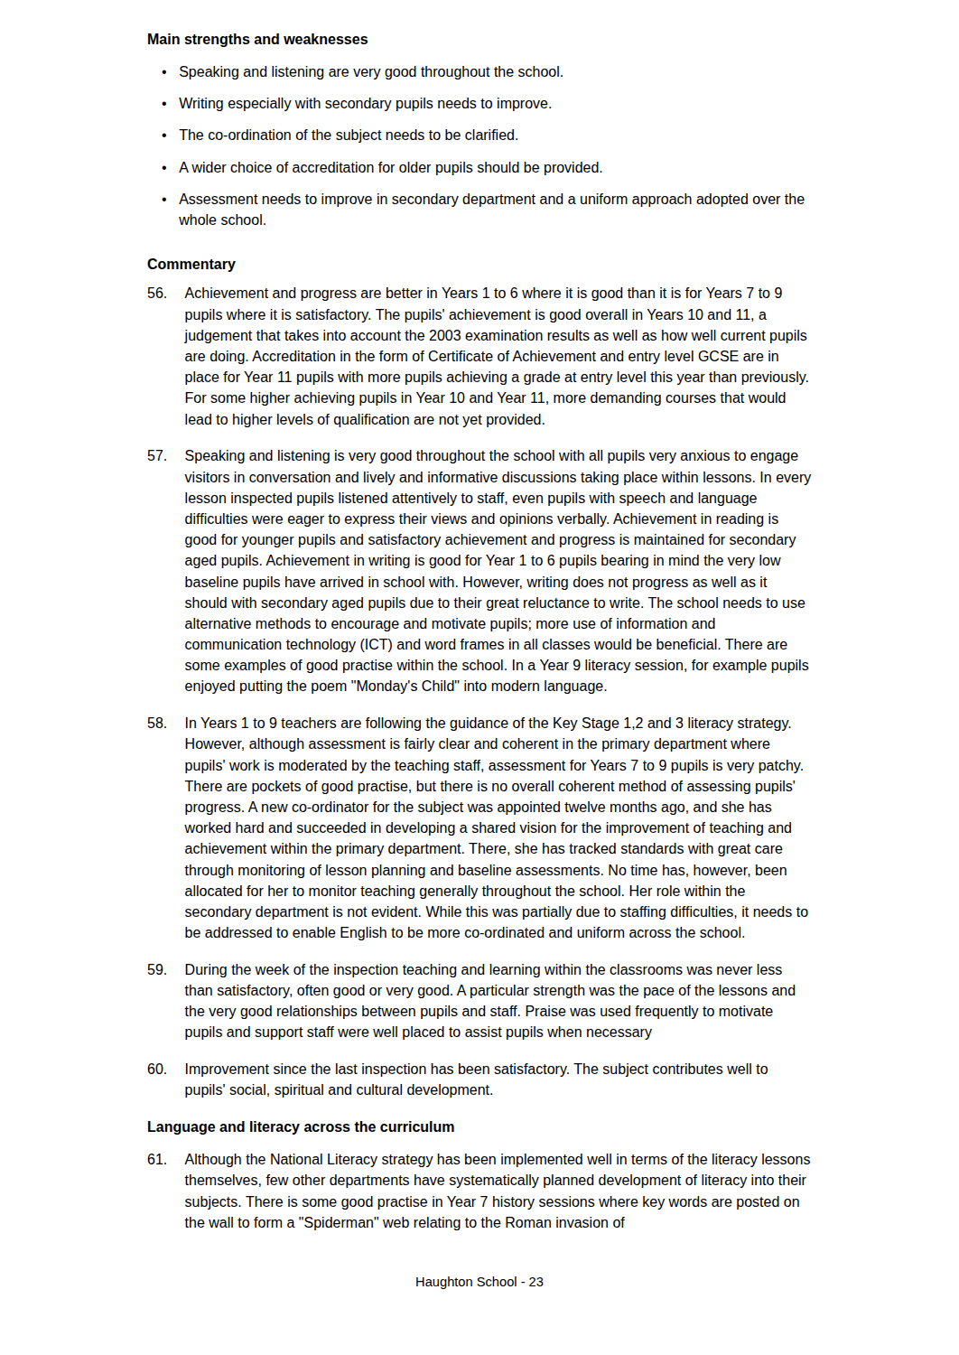Main strengths and weaknesses
Speaking and listening are very good throughout the school.
Writing especially with secondary pupils needs to improve.
The co-ordination of the subject needs to be clarified.
A wider choice of accreditation for older pupils should be provided.
Assessment needs to improve in secondary department and a uniform approach adopted over the whole school.
Commentary
Achievement and progress are better in Years 1 to 6 where it is good than it is for Years 7 to 9 pupils where it is satisfactory. The pupils' achievement is good overall in Years 10 and 11, a judgement that takes into account the 2003 examination results as well as how well current pupils are doing. Accreditation in the form of Certificate of Achievement and entry level GCSE are in place for Year 11 pupils with more pupils achieving a grade at entry level this year than previously. For some higher achieving pupils in Year 10 and Year 11, more demanding courses that would lead to higher levels of qualification are not yet provided.
Speaking and listening is very good throughout the school with all pupils very anxious to engage visitors in conversation and lively and informative discussions taking place within lessons. In every lesson inspected pupils listened attentively to staff, even pupils with speech and language difficulties were eager to express their views and opinions verbally. Achievement in reading is good for younger pupils and satisfactory achievement and progress is maintained for secondary aged pupils. Achievement in writing is good for Year 1 to 6 pupils bearing in mind the very low baseline pupils have arrived in school with. However, writing does not progress as well as it should with secondary aged pupils due to their great reluctance to write. The school needs to use alternative methods to encourage and motivate pupils; more use of information and communication technology (ICT) and word frames in all classes would be beneficial. There are some examples of good practise within the school. In a Year 9 literacy session, for example pupils enjoyed putting the poem "Monday's Child" into modern language.
In Years 1 to 9 teachers are following the guidance of the Key Stage 1,2 and 3 literacy strategy. However, although assessment is fairly clear and coherent in the primary department where pupils' work is moderated by the teaching staff, assessment for Years 7 to 9 pupils is very patchy. There are pockets of good practise, but there is no overall coherent method of assessing pupils' progress. A new co-ordinator for the subject was appointed twelve months ago, and she has worked hard and succeeded in developing a shared vision for the improvement of teaching and achievement within the primary department. There, she has tracked standards with great care through monitoring of lesson planning and baseline assessments. No time has, however, been allocated for her to monitor teaching generally throughout the school. Her role within the secondary department is not evident. While this was partially due to staffing difficulties, it needs to be addressed to enable English to be more co-ordinated and uniform across the school.
During the week of the inspection teaching and learning within the classrooms was never less than satisfactory, often good or very good. A particular strength was the pace of the lessons and the very good relationships between pupils and staff. Praise was used frequently to motivate pupils and support staff were well placed to assist pupils when necessary
Improvement since the last inspection has been satisfactory. The subject contributes well to pupils' social, spiritual and cultural development.
Language and literacy across the curriculum
Although the National Literacy strategy has been implemented well in terms of the literacy lessons themselves, few other departments have systematically planned development of literacy into their subjects. There is some good practise in Year 7 history sessions where key words are posted on the wall to form a "Spiderman" web relating to the Roman invasion of
Haughton School - 23